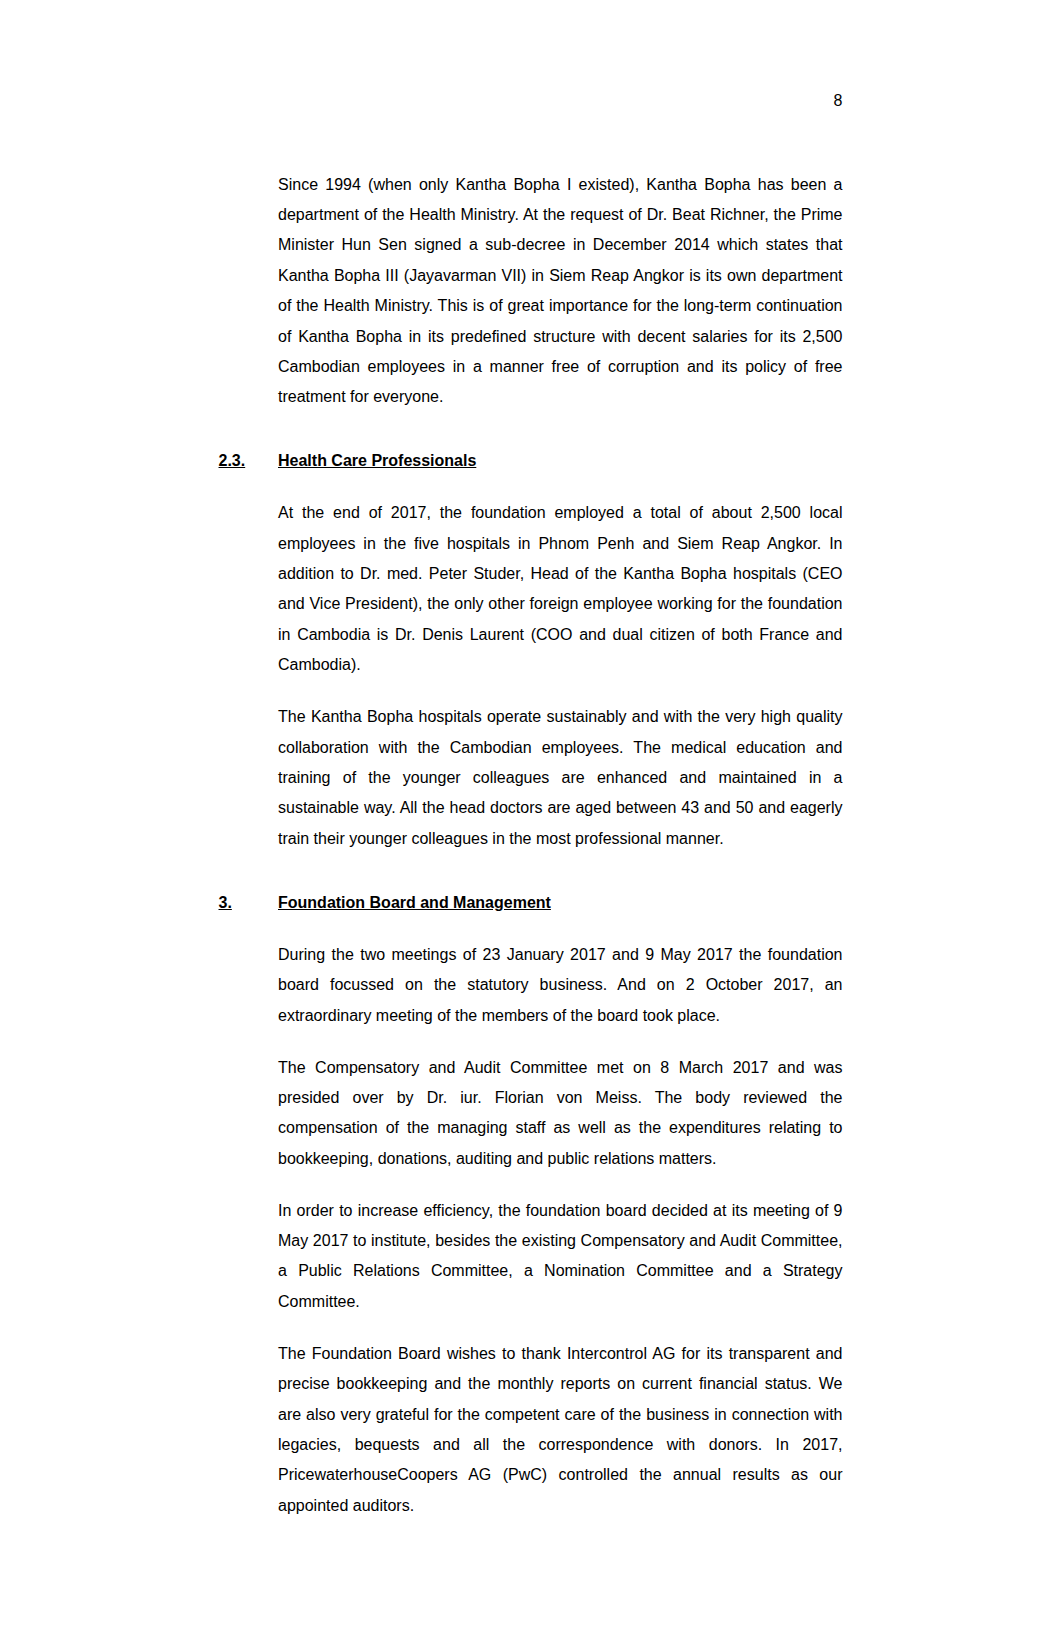8
Since 1994 (when only Kantha Bopha I existed), Kantha Bopha has been a department of the Health Ministry. At the request of Dr. Beat Richner, the Prime Minister Hun Sen signed a sub-decree in December 2014 which states that Kantha Bopha III (Jayavarman VII) in Siem Reap Angkor is its own department of the Health Ministry. This is of great importance for the long-term continuation of Kantha Bopha in its predefined structure with decent salaries for its 2,500 Cambodian employees in a manner free of corruption and its policy of free treatment for everyone.
2.3.
Health Care Professionals
At the end of 2017, the foundation employed a total of about 2,500 local employees in the five hospitals in Phnom Penh and Siem Reap Angkor. In addition to Dr. med. Peter Studer, Head of the Kantha Bopha hospitals (CEO and Vice President), the only other foreign employee working for the foundation in Cambodia is Dr. Denis Laurent (COO and dual citizen of both France and Cambodia).
The Kantha Bopha hospitals operate sustainably and with the very high quality collaboration with the Cambodian employees. The medical education and training of the younger colleagues are enhanced and maintained in a sustainable way. All the head doctors are aged between 43 and 50 and eagerly train their younger colleagues in the most professional manner.
3.
Foundation Board and Management
During the two meetings of 23 January 2017 and 9 May 2017 the foundation board focussed on the statutory business. And on 2 October 2017, an extraordinary meeting of the members of the board took place.
The Compensatory and Audit Committee met on 8 March 2017 and was presided over by Dr. iur. Florian von Meiss. The body reviewed the compensation of the managing staff as well as the expenditures relating to bookkeeping, donations, auditing and public relations matters.
In order to increase efficiency, the foundation board decided at its meeting of 9 May 2017 to institute, besides the existing Compensatory and Audit Committee, a Public Relations Committee, a Nomination Committee and a Strategy Committee.
The Foundation Board wishes to thank Intercontrol AG for its transparent and precise bookkeeping and the monthly reports on current financial status. We are also very grateful for the competent care of the business in connection with legacies, bequests and all the correspondence with donors. In 2017, PricewaterhouseCoopers AG (PwC) controlled the annual results as our appointed auditors.